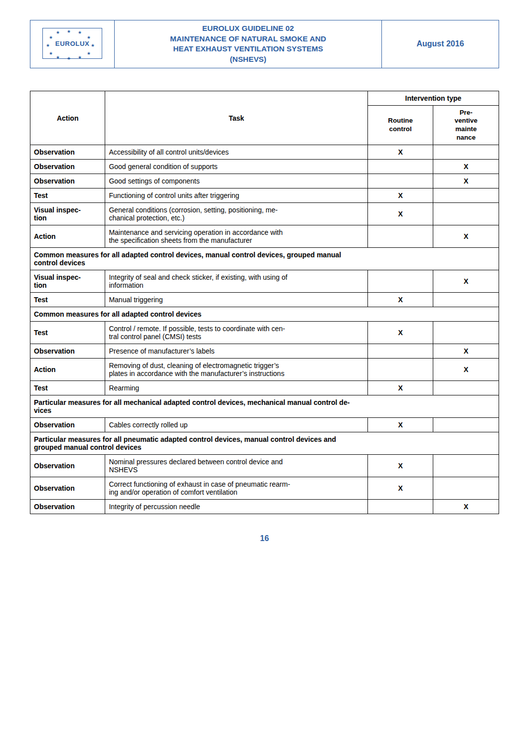| ★ ★ ★ ★ ★ ★ ★ ★ ★ ★ ★ ★ EUROLUX | EUROLUX GUIDELINE 02 MAINTENANCE OF NATURAL SMOKE AND HEAT EXHAUST VENTILATION SYSTEMS (NSHEVS) | August 2016 |
| Action | Task | Intervention type |
| --- | --- | --- |
| Routine control | Pre- ventive mainte nance |
| Observation | Accessibility of all control units/devices | X | |
| Observation | Good general condition of supports | | X |
| Observation | Good settings of components | | X |
| Test | Functioning of control units after triggering | X | |
| Visual inspec- tion | General conditions (corrosion, setting, positioning, me- chanical protection, etc.) | X | |
| Action | Maintenance and servicing operation in accordance with the specification sheets from the manufacturer | | X |
| Common measures for all adapted control devices, manual control devices, grouped manual control devices |
| Visual inspec- tion | Integrity of seal and check sticker, if existing, with using of information | | X |
| Test | Manual triggering | X | |
| Common measures for all adapted control devices |
| Test | Control / remote. If possible, tests to coordinate with cen- tral control panel (CMSI) tests | X | |
| Observation | Presence of manufacturer’s labels | | X |
| Action | Removing of dust, cleaning of electromagnetic trigger’s plates in accordance with the manufacturer’s instructions | | X |
| Test | Rearming | X | |
| Particular measures for all mechanical adapted control devices, mechanical manual control de- vices |
| Observation | Cables correctly rolled up | X | |
| Particular measures for all pneumatic adapted control devices, manual control devices and grouped manual control devices |
| Observation | Nominal pressures declared between control device and NSHEVS | X | |
| Observation | Correct functioning of exhaust in case of pneumatic rearm- ing and/or operation of comfort ventilation | X | |
| Observation | Integrity of percussion needle | | X |
16